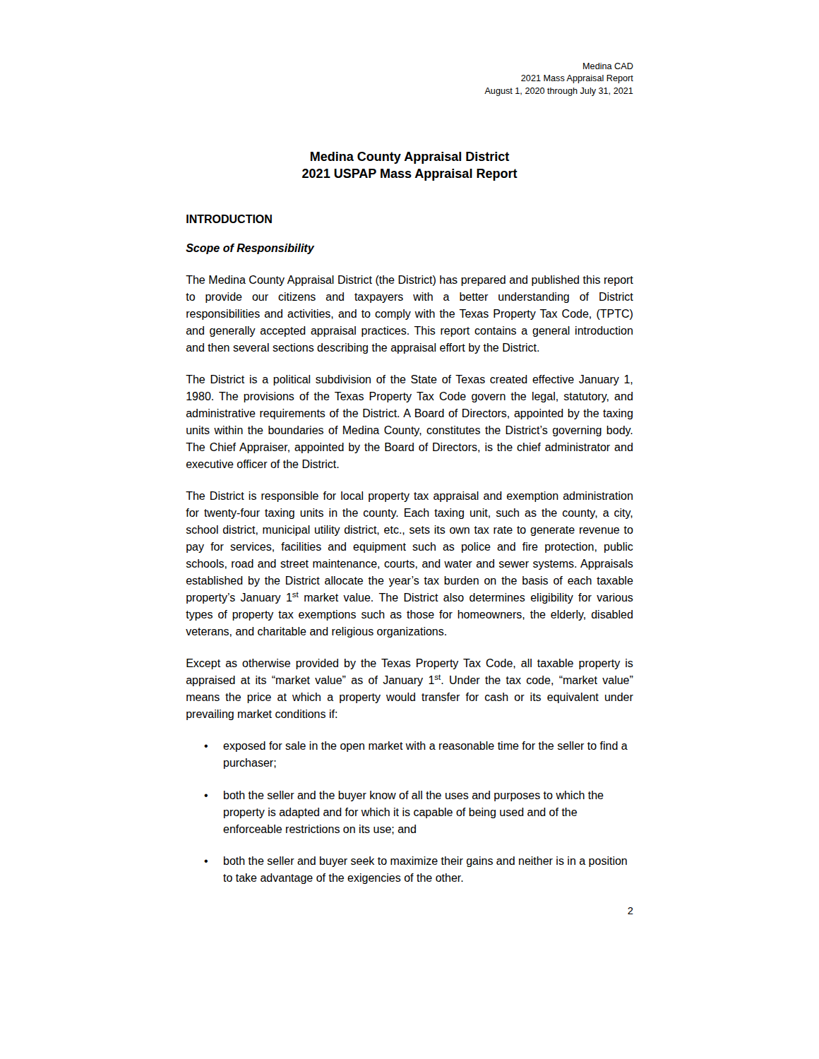Medina CAD
2021 Mass Appraisal Report
August 1, 2020 through July 31, 2021
Medina County Appraisal District
2021 USPAP Mass Appraisal Report
INTRODUCTION
Scope of Responsibility
The Medina County Appraisal District (the District) has prepared and published this report to provide our citizens and taxpayers with a better understanding of District responsibilities and activities, and to comply with the Texas Property Tax Code, (TPTC) and generally accepted appraisal practices. This report contains a general introduction and then several sections describing the appraisal effort by the District.
The District is a political subdivision of the State of Texas created effective January 1, 1980. The provisions of the Texas Property Tax Code govern the legal, statutory, and administrative requirements of the District. A Board of Directors, appointed by the taxing units within the boundaries of Medina County, constitutes the District’s governing body. The Chief Appraiser, appointed by the Board of Directors, is the chief administrator and executive officer of the District.
The District is responsible for local property tax appraisal and exemption administration for twenty-four taxing units in the county. Each taxing unit, such as the county, a city, school district, municipal utility district, etc., sets its own tax rate to generate revenue to pay for services, facilities and equipment such as police and fire protection, public schools, road and street maintenance, courts, and water and sewer systems. Appraisals established by the District allocate the year’s tax burden on the basis of each taxable property’s January 1st market value. The District also determines eligibility for various types of property tax exemptions such as those for homeowners, the elderly, disabled veterans, and charitable and religious organizations.
Except as otherwise provided by the Texas Property Tax Code, all taxable property is appraised at its “market value” as of January 1st. Under the tax code, “market value” means the price at which a property would transfer for cash or its equivalent under prevailing market conditions if:
exposed for sale in the open market with a reasonable time for the seller to find a purchaser;
both the seller and the buyer know of all the uses and purposes to which the property is adapted and for which it is capable of being used and of the enforceable restrictions on its use; and
both the seller and buyer seek to maximize their gains and neither is in a position to take advantage of the exigencies of the other.
2